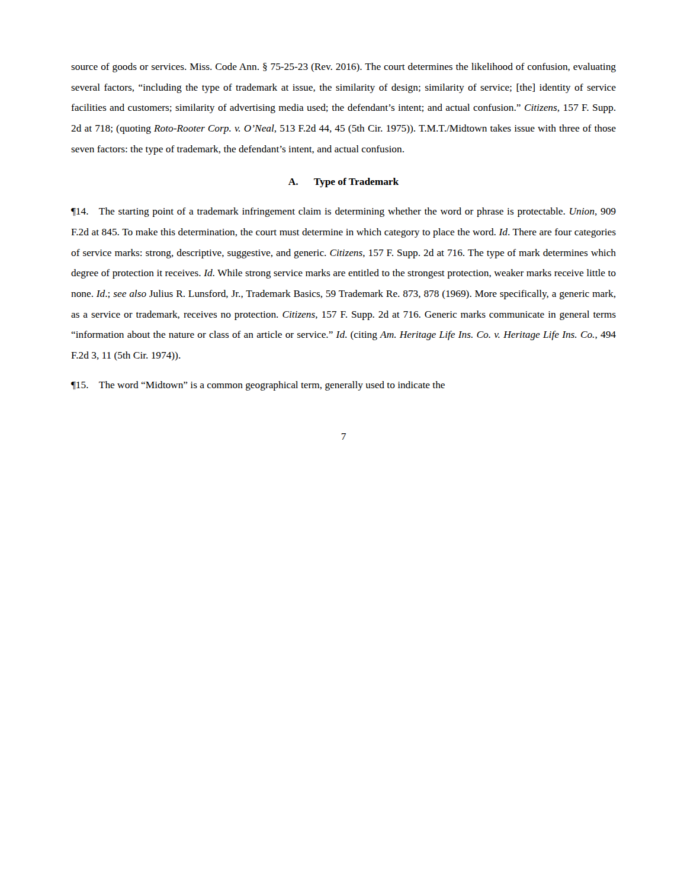source of goods or services. Miss. Code Ann. § 75-25-23 (Rev. 2016). The court determines the likelihood of confusion, evaluating several factors, “including the type of trademark at issue, the similarity of design; similarity of service; [the] identity of service facilities and customers; similarity of advertising media used; the defendant’s intent; and actual confusion.” Citizens, 157 F. Supp. 2d at 718; (quoting Roto-Rooter Corp. v. O’Neal, 513 F.2d 44, 45 (5th Cir. 1975)). T.M.T./Midtown takes issue with three of those seven factors: the type of trademark, the defendant’s intent, and actual confusion.
A. Type of Trademark
¶14. The starting point of a trademark infringement claim is determining whether the word or phrase is protectable. Union, 909 F.2d at 845. To make this determination, the court must determine in which category to place the word. Id. There are four categories of service marks: strong, descriptive, suggestive, and generic. Citizens, 157 F. Supp. 2d at 716. The type of mark determines which degree of protection it receives. Id. While strong service marks are entitled to the strongest protection, weaker marks receive little to none. Id.; see also Julius R. Lunsford, Jr., Trademark Basics, 59 Trademark Re. 873, 878 (1969). More specifically, a generic mark, as a service or trademark, receives no protection. Citizens, 157 F. Supp. 2d at 716. Generic marks communicate in general terms “information about the nature or class of an article or service.” Id. (citing Am. Heritage Life Ins. Co. v. Heritage Life Ins. Co., 494 F.2d 3, 11 (5th Cir. 1974)).
¶15. The word “Midtown” is a common geographical term, generally used to indicate the
7